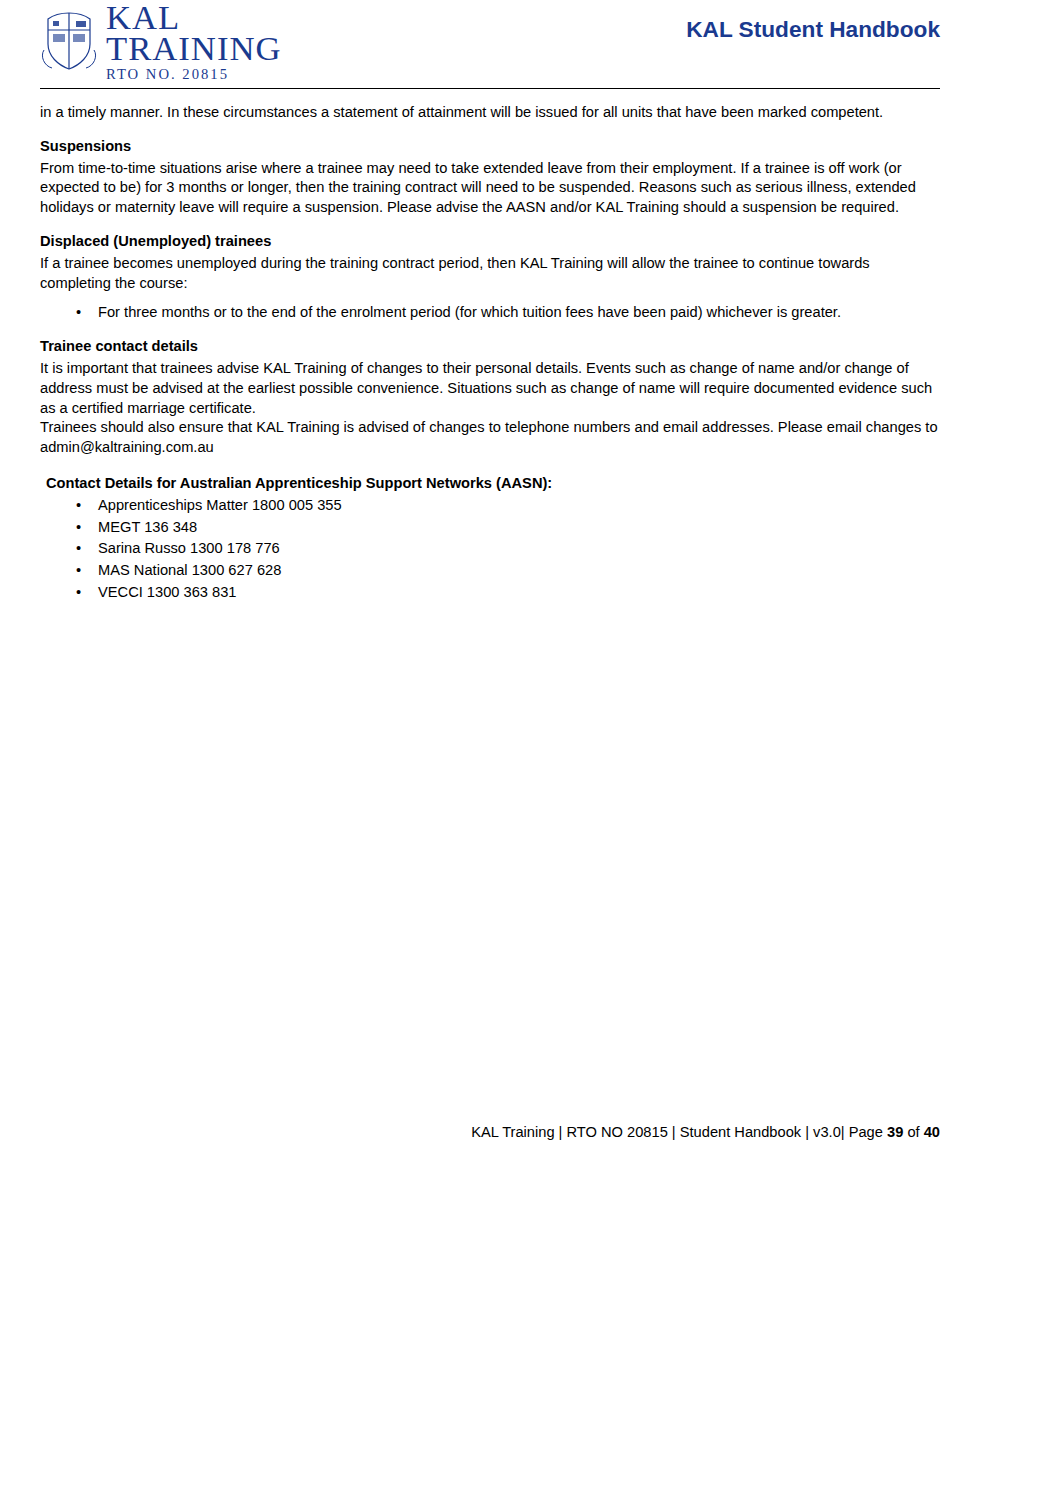KAL TRAINING RTO NO. 20815
KAL Student Handbook
in a timely manner. In these circumstances a statement of attainment will be issued for all units that have been marked competent.
Suspensions
From time-to-time situations arise where a trainee may need to take extended leave from their employment. If a trainee is off work (or expected to be) for 3 months or longer, then the training contract will need to be suspended. Reasons such as serious illness, extended holidays or maternity leave will require a suspension. Please advise the AASN and/or KAL Training should a suspension be required.
Displaced (Unemployed) trainees
If a trainee becomes unemployed during the training contract period, then KAL Training will allow the trainee to continue towards completing the course:
For three months or to the end of the enrolment period (for which tuition fees have been paid) whichever is greater.
Trainee contact details
It is important that trainees advise KAL Training of changes to their personal details. Events such as change of name and/or change of address must be advised at the earliest possible convenience. Situations such as change of name will require documented evidence such as a certified marriage certificate.
Trainees should also ensure that KAL Training is advised of changes to telephone numbers and email addresses. Please email changes to admin@kaltraining.com.au
Contact Details for Australian Apprenticeship Support Networks (AASN):
Apprenticeships Matter 1800 005 355
MEGT 136 348
Sarina Russo 1300 178 776
MAS National 1300 627 628
VECCI 1300 363 831
KAL Training | RTO NO 20815 | Student Handbook | v3.0| Page 39 of 40